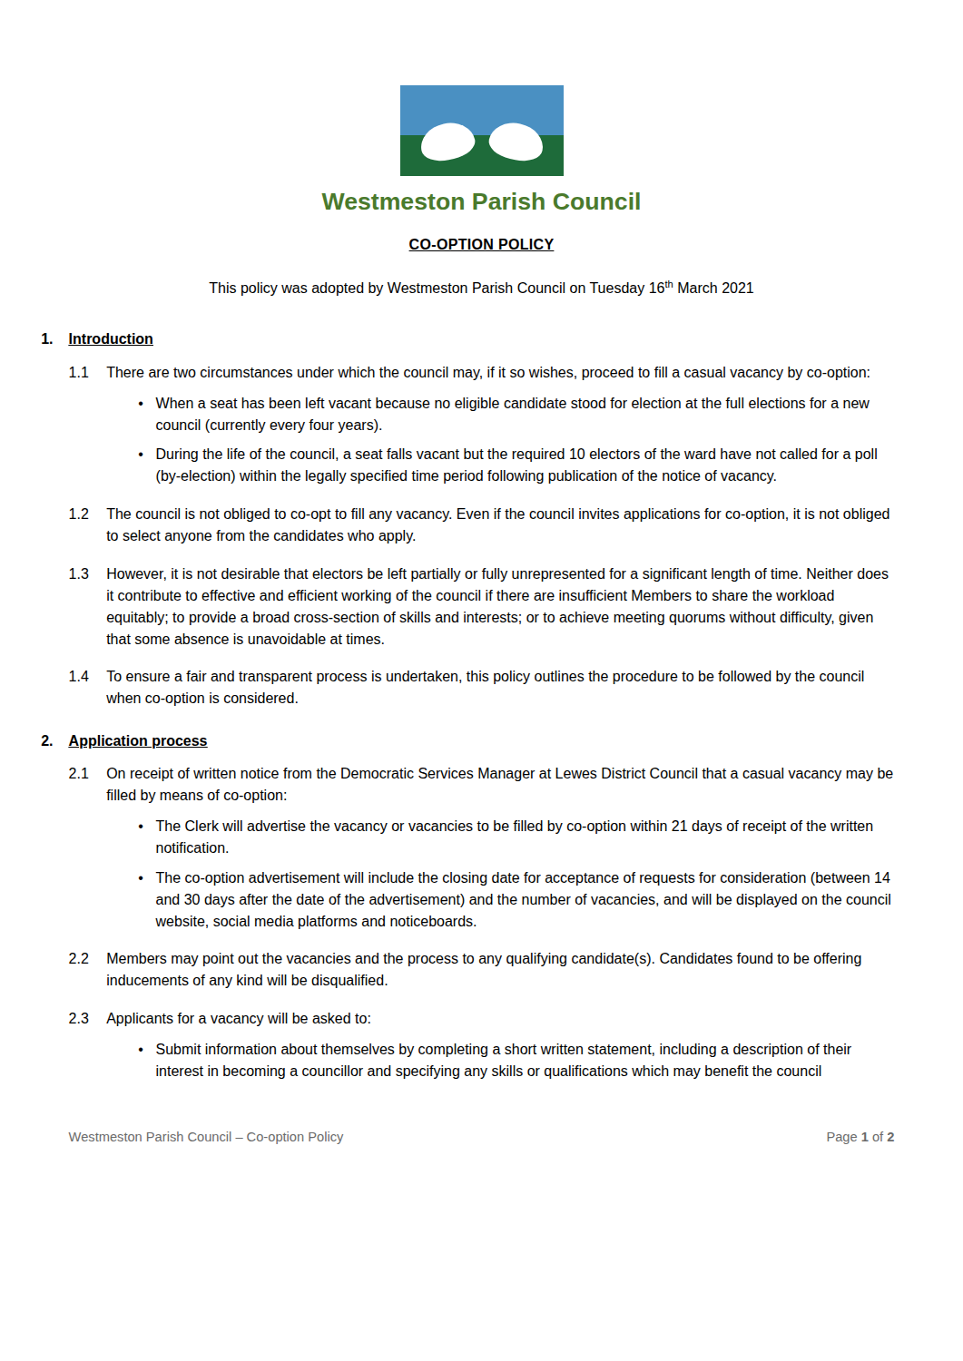Westmeston Parish Council
CO-OPTION POLICY
This policy was adopted by Westmeston Parish Council on Tuesday 16th March 2021
Introduction
1.1 There are two circumstances under which the council may, if it so wishes, proceed to fill a casual vacancy by co-option:
When a seat has been left vacant because no eligible candidate stood for election at the full elections for a new council (currently every four years).
During the life of the council, a seat falls vacant but the required 10 electors of the ward have not called for a poll (by-election) within the legally specified time period following publication of the notice of vacancy.
1.2 The council is not obliged to co-opt to fill any vacancy. Even if the council invites applications for co-option, it is not obliged to select anyone from the candidates who apply.
1.3 However, it is not desirable that electors be left partially or fully unrepresented for a significant length of time. Neither does it contribute to effective and efficient working of the council if there are insufficient Members to share the workload equitably; to provide a broad cross-section of skills and interests; or to achieve meeting quorums without difficulty, given that some absence is unavoidable at times.
1.4 To ensure a fair and transparent process is undertaken, this policy outlines the procedure to be followed by the council when co-option is considered.
Application process
2.1 On receipt of written notice from the Democratic Services Manager at Lewes District Council that a casual vacancy may be filled by means of co-option:
The Clerk will advertise the vacancy or vacancies to be filled by co-option within 21 days of receipt of the written notification.
The co-option advertisement will include the closing date for acceptance of requests for consideration (between 14 and 30 days after the date of the advertisement) and the number of vacancies, and will be displayed on the council website, social media platforms and noticeboards.
2.2 Members may point out the vacancies and the process to any qualifying candidate(s). Candidates found to be offering inducements of any kind will be disqualified.
2.3 Applicants for a vacancy will be asked to:
Submit information about themselves by completing a short written statement, including a description of their interest in becoming a councillor and specifying any skills or qualifications which may benefit the council
Westmeston Parish Council – Co-option Policy Page 1 of 2